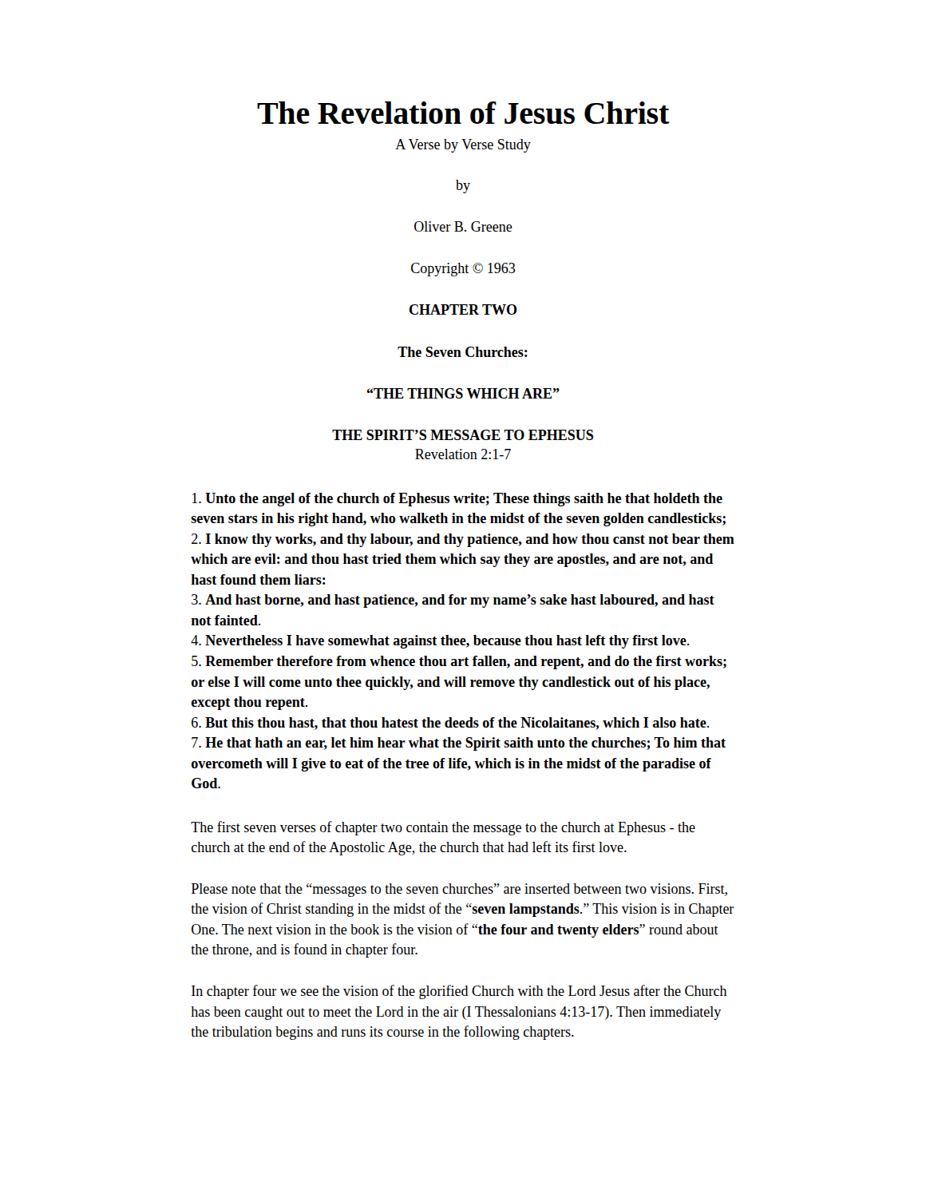The Revelation of Jesus Christ
A Verse by Verse Study
by
Oliver B. Greene
Copyright © 1963
CHAPTER TWO
The Seven Churches:
“THE THINGS WHICH ARE”
THE SPIRIT’S MESSAGE TO EPHESUS
Revelation 2:1-7
Unto the angel of the church of Ephesus write; These things saith he that holdeth the seven stars in his right hand, who walketh in the midst of the seven golden candlesticks;
I know thy works, and thy labour, and thy patience, and how thou canst not bear them which are evil: and thou hast tried them which say they are apostles, and are not, and hast found them liars:
And hast borne, and hast patience, and for my name’s sake hast laboured, and hast not fainted.
Nevertheless I have somewhat against thee, because thou hast left thy first love.
Remember therefore from whence thou art fallen, and repent, and do the first works; or else I will come unto thee quickly, and will remove thy candlestick out of his place, except thou repent.
But this thou hast, that thou hatest the deeds of the Nicolaitanes, which I also hate.
He that hath an ear, let him hear what the Spirit saith unto the churches; To him that overcometh will I give to eat of the tree of life, which is in the midst of the paradise of God.
The first seven verses of chapter two contain the message to the church at Ephesus - the church at the end of the Apostolic Age, the church that had left its first love.
Please note that the “messages to the seven churches” are inserted between two visions. First, the vision of Christ standing in the midst of the “seven lampstands.” This vision is in Chapter One. The next vision in the book is the vision of “the four and twenty elders” round about the throne, and is found in chapter four.
In chapter four we see the vision of the glorified Church with the Lord Jesus after the Church has been caught out to meet the Lord in the air (I Thessalonians 4:13-17). Then immediately the tribulation begins and runs its course in the following chapters.